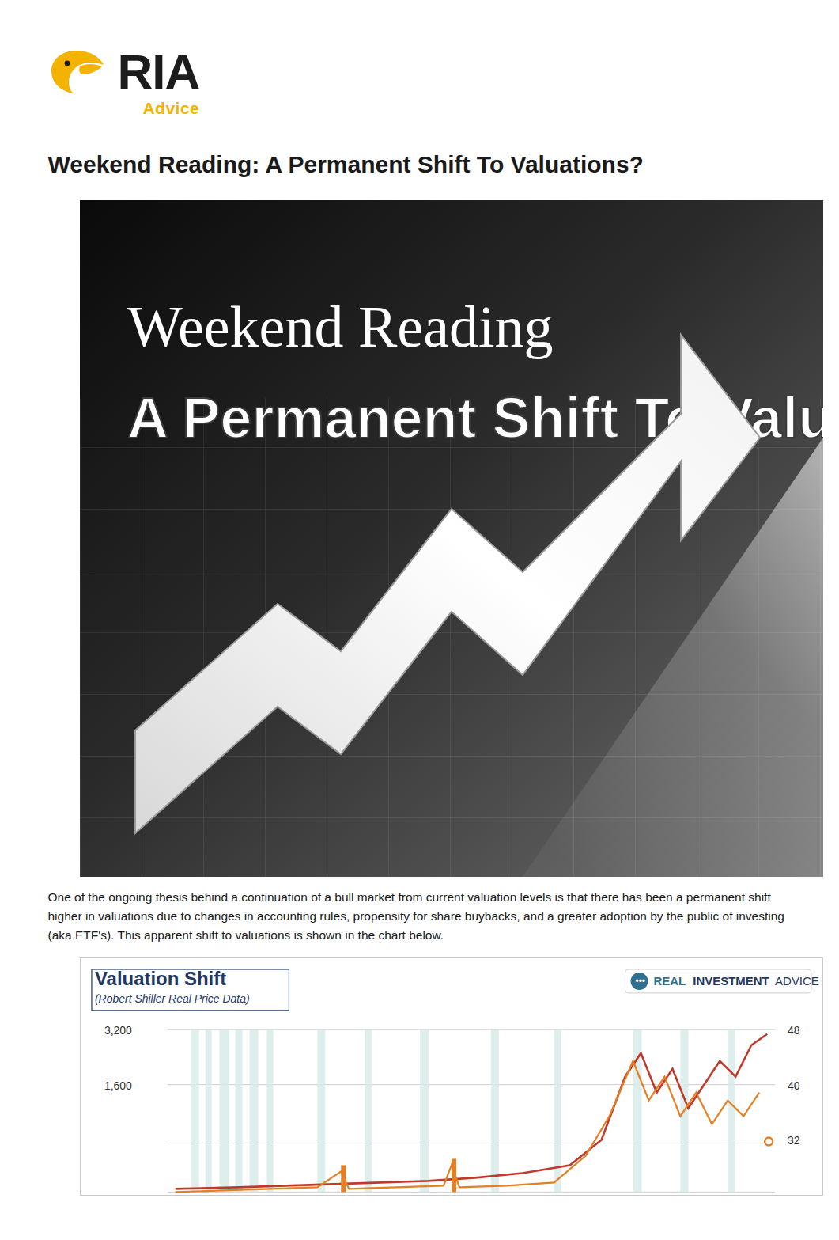RIA Advice
Weekend Reading: A Permanent Shift To Valuations?
Weekend Reading A Permanent Shift To Valuations?
One of the ongoing thesis behind a continuation of a bull market from current valuation levels is that there has been a permanent shift higher in valuations due to changes in accounting rules, propensity for share buybacks, and a greater adoption by the public of investing (aka ETF's). This apparent shift to valuations is shown in the chart below.
Valuation Shift (Robert Shiller Real Price Data) ••• REAL INVESTMENT ADVICE 3,200 1,600 48 40 32